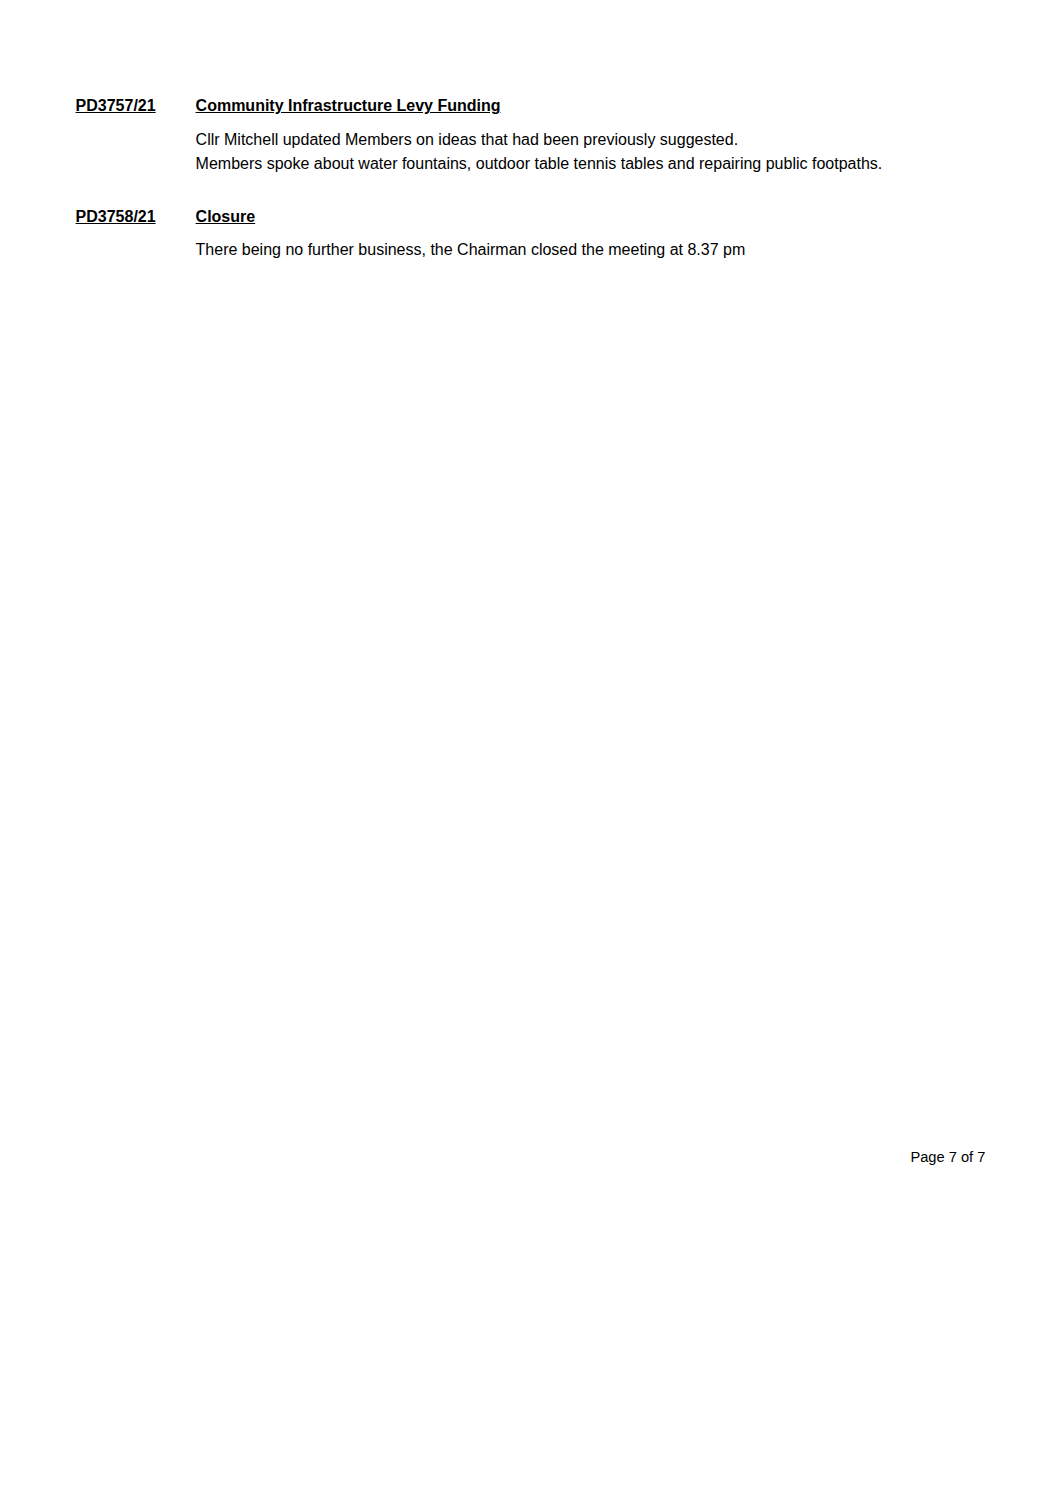PD3757/21
Community Infrastructure Levy Funding
Cllr Mitchell updated Members on ideas that had been previously suggested.
Members spoke about water fountains, outdoor table tennis tables and repairing public footpaths.
PD3758/21
Closure
There being no further business, the Chairman closed the meeting at 8.37 pm
Page 7 of 7